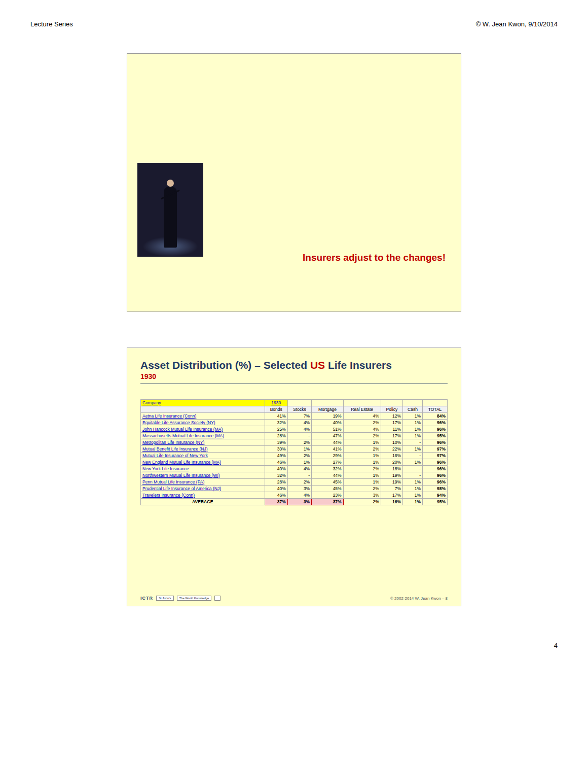Lecture Series
© W. Jean Kwon, 9/10/2014
Insurers adjust to the changes!
Asset Distribution (%) – Selected US Life Insurers
1930
| Company | 1930 | | | | | | |
| | Bonds | Stocks | Mortgage | Real Estate | Policy | Cash | TOTAL |
| Aetna Life Insurance (Conn) | 41% | 7% | 19% | 4% | 12% | 1% | 84% |
| Equitable Life Assurance Society (NY) | 32% | 4% | 40% | 2% | 17% | 1% | 96% |
| John Hancock Mutual Life Insurance (MA) | 25% | 4% | 51% | 4% | 11% | 1% | 96% |
| Massachusetts Mutual Life Insurance (MA) | 28% | - | 47% | 2% | 17% | 1% | 95% |
| Metropolitan Life Insurance (NY) | 39% | 2% | 44% | 1% | 10% | - | 96% |
| Mutual Benefit Life Insurance (NJ) | 30% | 1% | 41% | 2% | 22% | 1% | 97% |
| Mutual Life Insurance of New York | 49% | 2% | 29% | 1% | 16% | - | 97% |
| New England Mutual Life Insurance (MA) | 46% | 1% | 27% | 1% | 20% | 1% | 96% |
| New York Life Insurance | 40% | 4% | 32% | 2% | 18% | - | 96% |
| Northwestern Mutual Life Insurance (WI) | 32% | - | 44% | 1% | 19% | - | 96% |
| Penn Mutual Life Insurance (PA) | 28% | 2% | 45% | 1% | 19% | 1% | 96% |
| Prudential Life Insurance of America (NJ) | 40% | 3% | 45% | 2% | 7% | 1% | 98% |
| Travelers Insurance (Conn) | 46% | 4% | 23% | 3% | 17% | 1% | 94% |
| AVERAGE | 37% | 3% | 37% | 2% | 16% | 1% | 95% |
ICTR St John's The World Knowledge
© 2002-2014 W. Jean Kwon – 8
4